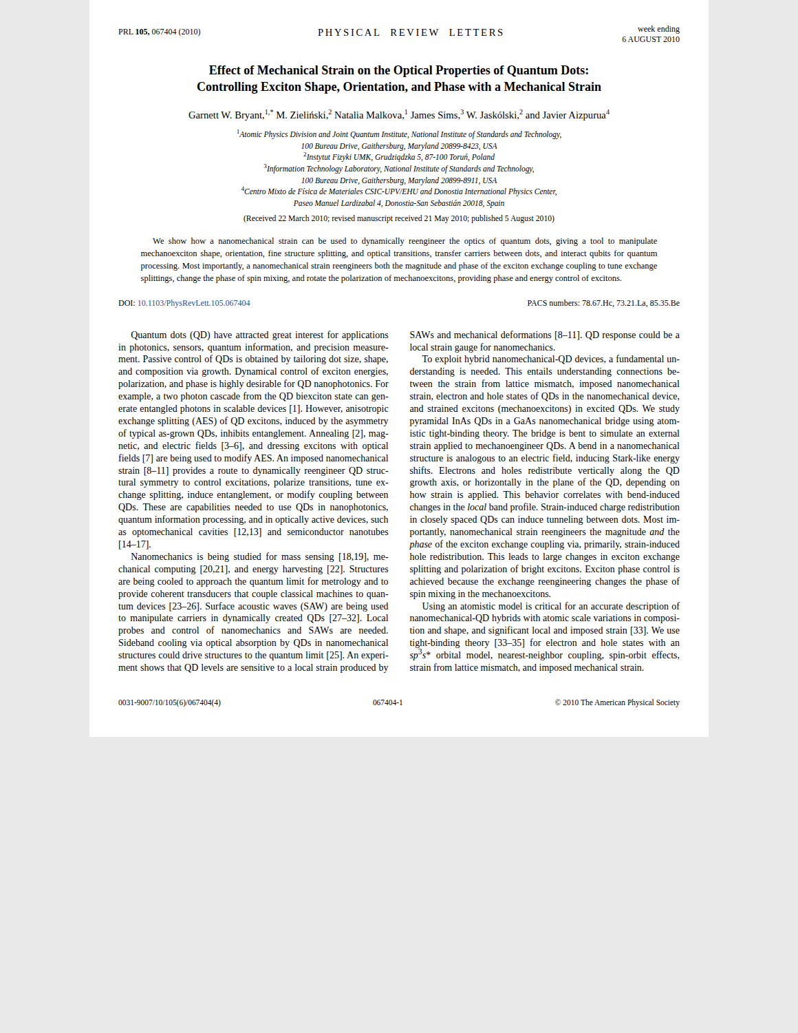PRL 105, 067404 (2010)
PHYSICAL REVIEW LETTERS
week ending
6 AUGUST 2010
Effect of Mechanical Strain on the Optical Properties of Quantum Dots:
Controlling Exciton Shape, Orientation, and Phase with a Mechanical Strain
Garnett W. Bryant,1,* M. Zieliński,2 Natalia Malkova,1 James Sims,3 W. Jaskólski,2 and Javier Aizpurua4
1Atomic Physics Division and Joint Quantum Institute, National Institute of Standards and Technology,
100 Bureau Drive, Gaithersburg, Maryland 20899-8423, USA
2Instytut Fizyki UMK, Grudziądzka 5, 87-100 Toruń, Poland
3Information Technology Laboratory, National Institute of Standards and Technology,
100 Bureau Drive, Gaithersburg, Maryland 20899-8911, USA
4Centro Mixto de Física de Materiales CSIC-UPV/EHU and Donostia International Physics Center,
Paseo Manuel Lardizabal 4, Donostia-San Sebastián 20018, Spain
(Received 22 March 2010; revised manuscript received 21 May 2010; published 5 August 2010)
We show how a nanomechanical strain can be used to dynamically reengineer the optics of quantum dots, giving a tool to manipulate mechanoexciton shape, orientation, fine structure splitting, and optical transitions, transfer carriers between dots, and interact qubits for quantum processing. Most importantly, a nanomechanical strain reengineers both the magnitude and phase of the exciton exchange coupling to tune exchange splittings, change the phase of spin mixing, and rotate the polarization of mechanoexcitons, providing phase and energy control of excitons.
DOI: 10.1103/PhysRevLett.105.067404
PACS numbers: 78.67.Hc, 73.21.La, 85.35.Be
Quantum dots (QD) have attracted great interest for applications in photonics, sensors, quantum information, and precision measurement. Passive control of QDs is obtained by tailoring dot size, shape, and composition via growth. Dynamical control of exciton energies, polarization, and phase is highly desirable for QD nanophotonics. For example, a two photon cascade from the QD biexciton state can generate entangled photons in scalable devices [1]. However, anisotropic exchange splitting (AES) of QD excitons, induced by the asymmetry of typical as-grown QDs, inhibits entanglement. Annealing [2], magnetic, and electric fields [3–6], and dressing excitons with optical fields [7] are being used to modify AES. An imposed nanomechanical strain [8–11] provides a route to dynamically reengineer QD structural symmetry to control excitations, polarize transitions, tune exchange splitting, induce entanglement, or modify coupling between QDs. These are capabilities needed to use QDs in nanophotonics, quantum information processing, and in optically active devices, such as optomechanical cavities [12,13] and semiconductor nanotubes [14–17].
Nanomechanics is being studied for mass sensing [18,19], mechanical computing [20,21], and energy harvesting [22]. Structures are being cooled to approach the quantum limit for metrology and to provide coherent transducers that couple classical machines to quantum devices [23–26]. Surface acoustic waves (SAW) are being used to manipulate carriers in dynamically created QDs [27–32]. Local probes and control of nanomechanics and SAWs are needed. Sideband cooling via optical absorption by QDs in nanomechanical structures could drive structures to the quantum limit [25]. An experiment shows that QD levels are sensitive to a local strain produced by SAWs and mechanical deformations [8–11]. QD response could be a local strain gauge for nanomechanics.
To exploit hybrid nanomechanical-QD devices, a fundamental understanding is needed. This entails understanding connections between the strain from lattice mismatch, imposed nanomechanical strain, electron and hole states of QDs in the nanomechanical device, and strained excitons (mechanoexcitons) in excited QDs. We study pyramidal InAs QDs in a GaAs nanomechanical bridge using atomistic tight-binding theory. The bridge is bent to simulate an external strain applied to mechanoengineer QDs. A bend in a nanomechanical structure is analogous to an electric field, inducing Stark-like energy shifts. Electrons and holes redistribute vertically along the QD growth axis, or horizontally in the plane of the QD, depending on how strain is applied. This behavior correlates with bend-induced changes in the local band profile. Strain-induced charge redistribution in closely spaced QDs can induce tunneling between dots. Most importantly, nanomechanical strain reengineers the magnitude and the phase of the exciton exchange coupling via, primarily, strain-induced hole redistribution. This leads to large changes in exciton exchange splitting and polarization of bright excitons. Exciton phase control is achieved because the exchange reengineering changes the phase of spin mixing in the mechanoexcitons.
Using an atomistic model is critical for an accurate description of nanomechanical-QD hybrids with atomic scale variations in composition and shape, and significant local and imposed strain [33]. We use tight-binding theory [33–35] for electron and hole states with an sp3s* orbital model, nearest-neighbor coupling, spin-orbit effects, strain from lattice mismatch, and imposed mechanical strain.
0031-9007/10/105(6)/067404(4)
067404-1
© 2010 The American Physical Society